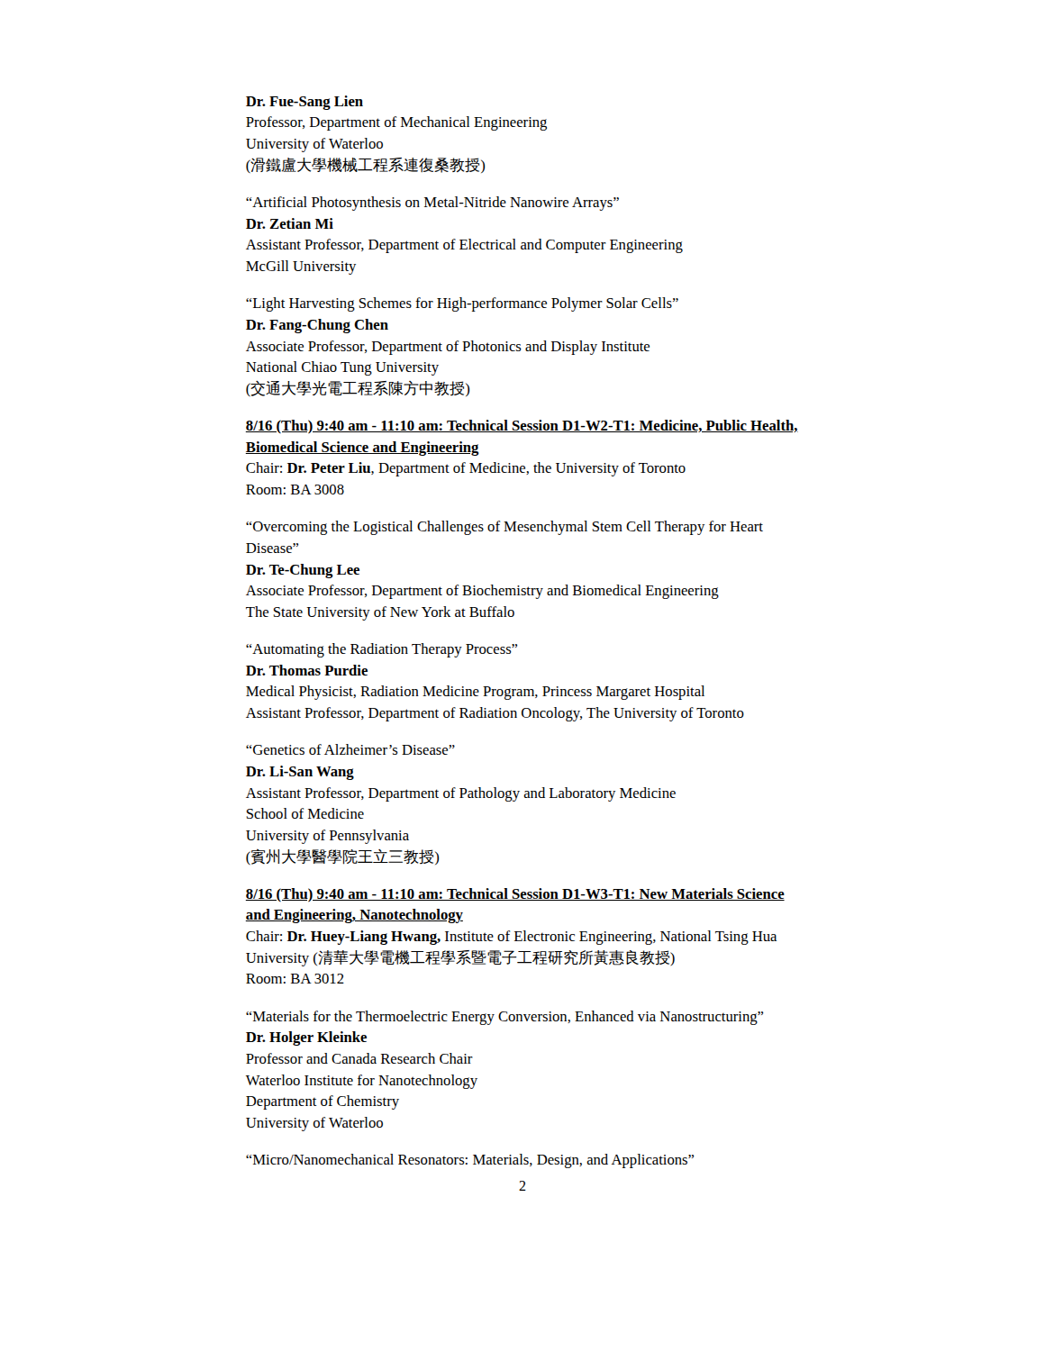Dr. Fue-Sang Lien
Professor, Department of Mechanical Engineering
University of Waterloo
(滑鐵盧大學機械工程系連復桑教授)
“Artificial Photosynthesis on Metal-Nitride Nanowire Arrays”
Dr. Zetian Mi
Assistant Professor, Department of Electrical and Computer Engineering
McGill University
“Light Harvesting Schemes for High-performance Polymer Solar Cells”
Dr. Fang-Chung Chen
Associate Professor, Department of Photonics and Display Institute
National Chiao Tung University
(交通大學光電工程系陳方中教授)
8/16 (Thu) 9:40 am - 11:10 am: Technical Session D1-W2-T1: Medicine, Public Health, Biomedical Science and Engineering
Chair: Dr. Peter Liu, Department of Medicine, the University of Toronto
Room: BA 3008
“Overcoming the Logistical Challenges of Mesenchymal Stem Cell Therapy for Heart Disease”
Dr. Te-Chung Lee
Associate Professor, Department of Biochemistry and Biomedical Engineering
The State University of New York at Buffalo
“Automating the Radiation Therapy Process”
Dr. Thomas Purdie
Medical Physicist, Radiation Medicine Program, Princess Margaret Hospital
Assistant Professor, Department of Radiation Oncology, The University of Toronto
“Genetics of Alzheimer’s Disease”
Dr. Li-San Wang
Assistant Professor, Department of Pathology and Laboratory Medicine
School of Medicine
University of Pennsylvania
(賓州大學醫學院王立三教授)
8/16 (Thu) 9:40 am - 11:10 am: Technical Session D1-W3-T1: New Materials Science and Engineering, Nanotechnology
Chair: Dr. Huey-Liang Hwang, Institute of Electronic Engineering, National Tsing Hua
University (清華大學電機工程學系暨電子工程研究所黃惠良教授)
Room: BA 3012
“Materials for the Thermoelectric Energy Conversion, Enhanced via Nanostructuring”
Dr. Holger Kleinke
Professor and Canada Research Chair
Waterloo Institute for Nanotechnology
Department of Chemistry
University of Waterloo
“Micro/Nanomechanical Resonators: Materials, Design, and Applications”
2